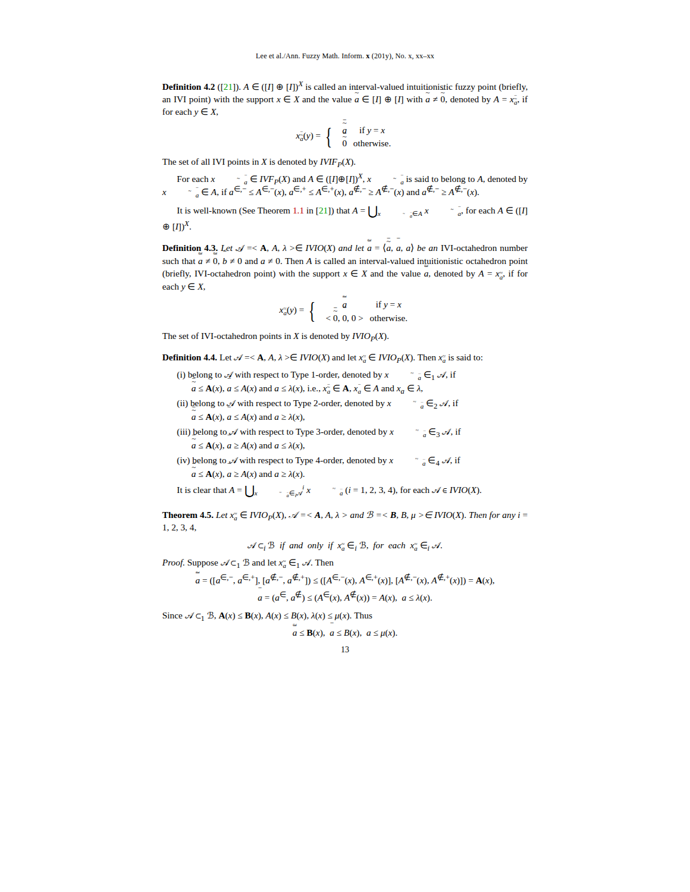Lee et al./Ann. Fuzzy Math. Inform. x (201y), No. x, xx–xx
Definition 4.2 ([21]). A ∈ ([I] ⊕ [I])X is called an interval-valued intuitionistic fuzzy point (briefly, an IVI point) with the support x ∈ X and the value a ∈ [I] ⊕ [I] with a ≠ 0, denoted by A = xa, if for each y ∈ X,
xa(y) = {
| a | if y = x |
| 0 | otherwise. |
The set of all IVI points in X is denoted by IVIFP(X).
For each xa ∈ IVFP(X) and A ∈ ([I]⊕[I])X, xa is said to belong to A, denoted by xa ∈ A, if a∈,− ≤ A∈,−(x), a∈,+ ≤ A∈,+(x), a∉,− ≥ A∉,−(x) and a∉,− ≥ A∉,−(x).
It is well-known (See Theorem 1.1 in [21]) that A = ⋃xa∈A xa, for each A ∈ ([I] ⊕ [I])X.
Definition 4.3. Let 𝒜 =< A, A, λ >∈ IVIO(X) and let a = ⟨a, a, a⟩ be an IVI-octahedron number such that a ≠ 0, b ≠ 0 and a ≠ 0. Then A is called an interval-valued intuitionistic octahedron point (briefly, IVI-octahedron point) with the support x ∈ X and the value a, denoted by A = xa, if for each y ∈ X,
xa(y) = {
| a | if y = x |
| < 0 , 0 , 0 > | otherwise. |
The set of IVI-octahedron points in X is denoted by IVIOP(X).
Definition 4.4. Let 𝒜 =< A, A, λ >∈ IVIO(X) and let xa ∈ IVIOP(X). Then xa is said to:
(i) belong to 𝒜 with respect to Type 1-order, denoted by xa ∈1 𝒜, if
a ≤ A(x), a ≤ A(x) and a ≤ λ(x), i.e., xa ∈ A, xa ∈ A and xa ∈ λ,
(ii) belong to 𝒜 with respect to Type 2-order, denoted by xa ∈2 𝒜, if
a ≤ A(x), a ≤ A(x) and a ≥ λ(x),
(iii) belong to 𝒜 with respect to Type 3-order, denoted by xa ∈3 𝒜, if
a ≤ A(x), a ≥ A(x) and a ≤ λ(x),
(iv) belong to 𝒜 with respect to Type 4-order, denoted by xa ∈4 𝒜, if
a ≤ A(x), a ≥ A(x) and a ≥ λ(x).
It is clear that A = ⋃xa∈i𝒜i xa (i = 1, 2, 3, 4), for each 𝒜 ∈ IVIO(X).
Theorem 4.5. Let xa ∈ IVIOP(X), 𝒜 =< A, A, λ > and ℬ =< B, B, μ >∈ IVIO(X). Then for any i = 1, 2, 3, 4,
𝒜 ⊂i ℬ if and only if xa ∈i ℬ, for each xa ∈i 𝒜.
Proof. Suppose 𝒜 ⊂1 ℬ and let xa ∈1 𝒜. Then
a = ([a∈,−, a∈,+], [a∉,−, a∉,+]) ≤ ([A∈,−(x), A∈,+(x)], [A∉,−(x), A∉,+(x)]) = A(x),
a = (a∈, a∉) ≤ (A∈(x), A∉(x)) = A(x), a ≤ λ(x).
Since 𝒜 ⊂1 ℬ, A(x) ≤ B(x), A(x) ≤ B(x), λ(x) ≤ μ(x). Thus
a ≤ B(x), a ≤ B(x), a ≤ μ(x).
13